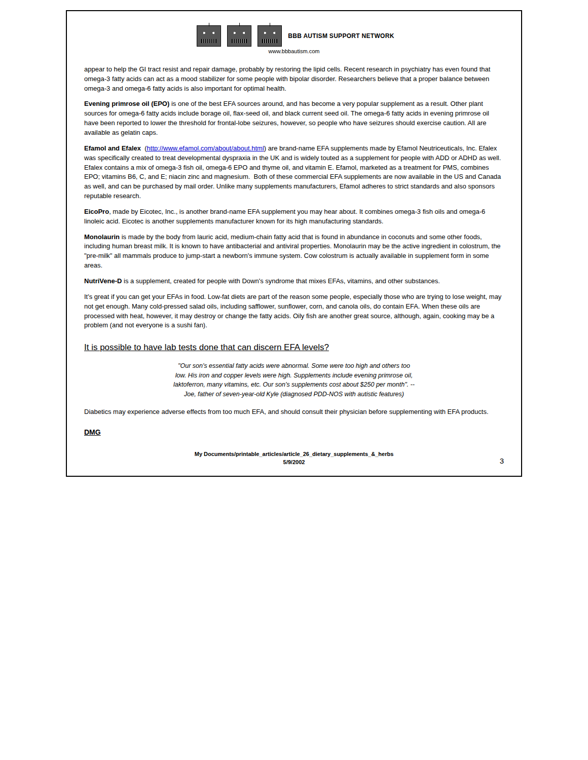BBB AUTISM SUPPORT NETWORK
www.bbbautism.com
appear to help the GI tract resist and repair damage, probably by restoring the lipid cells. Recent research in psychiatry has even found that omega-3 fatty acids can act as a mood stabilizer for some people with bipolar disorder. Researchers believe that a proper balance between omega-3 and omega-6 fatty acids is also important for optimal health.
Evening primrose oil (EPO) is one of the best EFA sources around, and has become a very popular supplement as a result. Other plant sources for omega-6 fatty acids include borage oil, flax-seed oil, and black current seed oil. The omega-6 fatty acids in evening primrose oil have been reported to lower the threshold for frontal-lobe seizures, however, so people who have seizures should exercise caution. All are available as gelatin caps.
Efamol and Efalex (http://www.efamol.com/about/about.html) are brand-name EFA supplements made by Efamol Neutriceuticals, Inc. Efalex was specifically created to treat developmental dyspraxia in the UK and is widely touted as a supplement for people with ADD or ADHD as well. Efalex contains a mix of omega-3 fish oil, omega-6 EPO and thyme oil, and vitamin E. Efamol, marketed as a treatment for PMS, combines EPO; vitamins B6, C, and E; niacin zinc and magnesium. Both of these commercial EFA supplements are now available in the US and Canada as well, and can be purchased by mail order. Unlike many supplements manufacturers, Efamol adheres to strict standards and also sponsors reputable research.
EicoPro, made by Eicotec, Inc., is another brand-name EFA supplement you may hear about. It combines omega-3 fish oils and omega-6 linoleic acid. Eicotec is another supplements manufacturer known for its high manufacturing standards.
Monolaurin is made by the body from lauric acid, medium-chain fatty acid that is found in abundance in coconuts and some other foods, including human breast milk. It is known to have antibacterial and antiviral properties. Monolaurin may be the active ingredient in colostrum, the "pre-milk" all mammals produce to jump-start a newborn's immune system. Cow colostrum is actually available in supplement form in some areas.
NutriVene-D is a supplement, created for people with Down's syndrome that mixes EFAs, vitamins, and other substances.
It's great if you can get your EFAs in food. Low-fat diets are part of the reason some people, especially those who are trying to lose weight, may not get enough. Many cold-pressed salad oils, including safflower, sunflower, corn, and canola oils, do contain EFA. When these oils are processed with heat, however, it may destroy or change the fatty acids. Oily fish are another great source, although, again, cooking may be a problem (and not everyone is a sushi fan).
It is possible to have lab tests done that can discern EFA levels?
"Our son's essential fatty acids were abnormal. Some were too high and others too low. His iron and copper levels were high. Supplements include evening primrose oil, laktoferron, many vitamins, etc. Our son's supplements cost about $250 per month". --Joe, father of seven-year-old Kyle (diagnosed PDD-NOS with autistic features)
Diabetics may experience adverse effects from too much EFA, and should consult their physician before supplementing with EFA products.
DMG
My Documents/printable_articles/article_26_dietary_supplements_&_herbs
5/9/2002 3